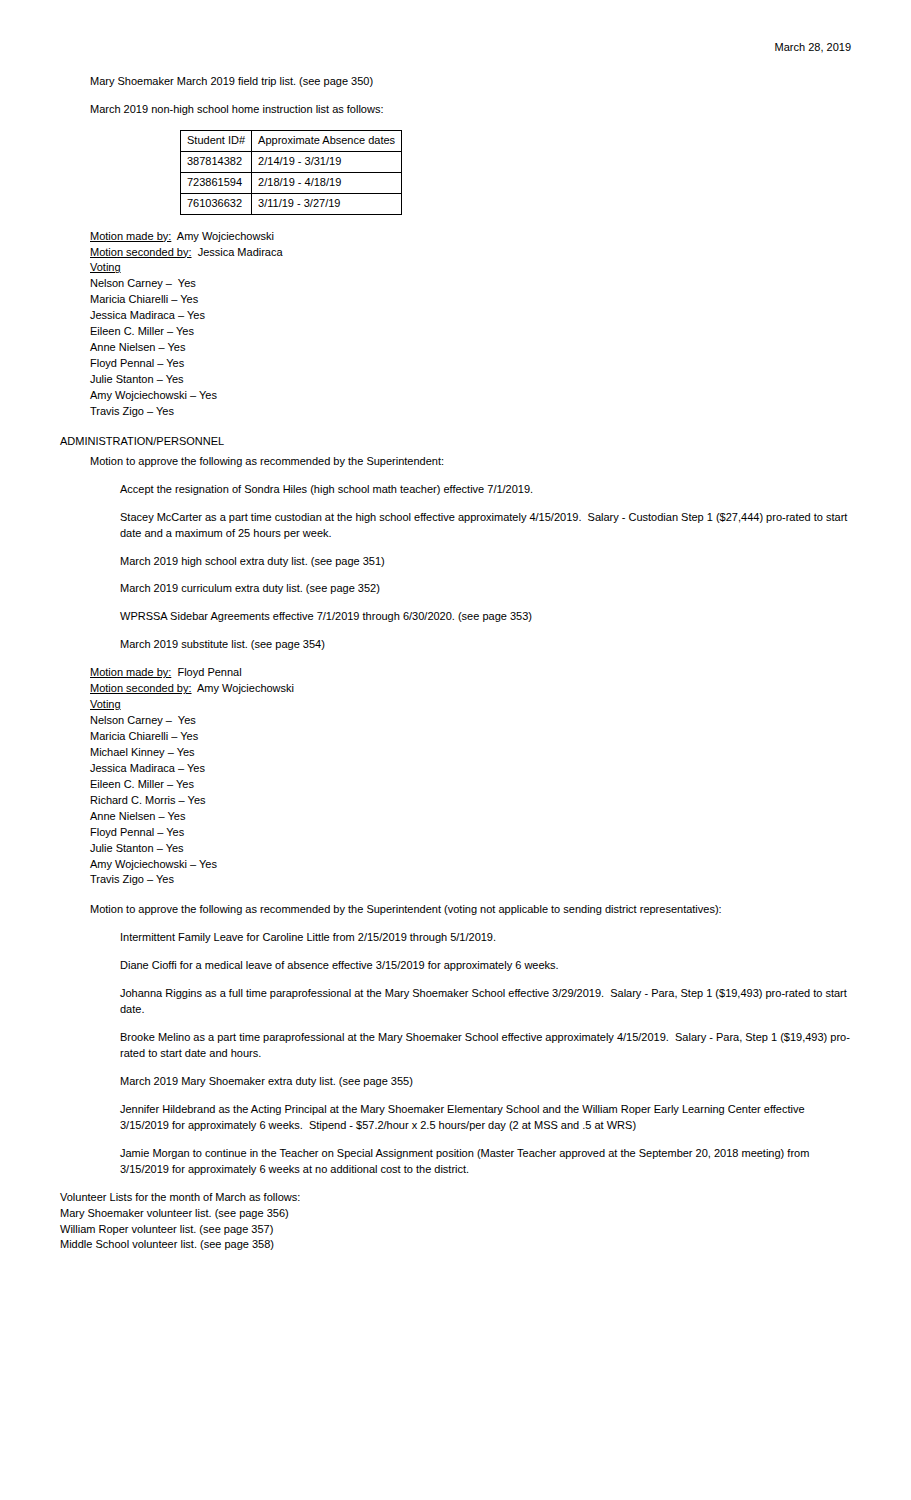March 28, 2019
Mary Shoemaker March 2019 field trip list. (see page 350)
March 2019 non-high school home instruction list as follows:
| Student ID# | Approximate Absence dates |
| --- | --- |
| 387814382 | 2/14/19 - 3/31/19 |
| 723861594 | 2/18/19 - 4/18/19 |
| 761036632 | 3/11/19 - 3/27/19 |
Motion made by: Amy Wojciechowski
Motion seconded by: Jessica Madiraca
Voting
Nelson Carney – Yes
Maricia Chiarelli – Yes
Jessica Madiraca – Yes
Eileen C. Miller – Yes
Anne Nielsen – Yes
Floyd Pennal – Yes
Julie Stanton – Yes
Amy Wojciechowski – Yes
Travis Zigo – Yes
ADMINISTRATION/PERSONNEL
Motion to approve the following as recommended by the Superintendent:
Accept the resignation of Sondra Hiles (high school math teacher) effective 7/1/2019.
Stacey McCarter as a part time custodian at the high school effective approximately 4/15/2019. Salary - Custodian Step 1 ($27,444) pro-rated to start date and a maximum of 25 hours per week.
March 2019 high school extra duty list. (see page 351)
March 2019 curriculum extra duty list. (see page 352)
WPRSSA Sidebar Agreements effective 7/1/2019 through 6/30/2020. (see page 353)
March 2019 substitute list. (see page 354)
Motion made by: Floyd Pennal
Motion seconded by: Amy Wojciechowski
Voting
Nelson Carney – Yes
Maricia Chiarelli – Yes
Michael Kinney – Yes
Jessica Madiraca – Yes
Eileen C. Miller – Yes
Richard C. Morris – Yes
Anne Nielsen – Yes
Floyd Pennal – Yes
Julie Stanton – Yes
Amy Wojciechowski – Yes
Travis Zigo – Yes
Motion to approve the following as recommended by the Superintendent (voting not applicable to sending district representatives):
Intermittent Family Leave for Caroline Little from 2/15/2019 through 5/1/2019.
Diane Cioffi for a medical leave of absence effective 3/15/2019 for approximately 6 weeks.
Johanna Riggins as a full time paraprofessional at the Mary Shoemaker School effective 3/29/2019. Salary - Para, Step 1 ($19,493) pro-rated to start date.
Brooke Melino as a part time paraprofessional at the Mary Shoemaker School effective approximately 4/15/2019. Salary - Para, Step 1 ($19,493) pro-rated to start date and hours.
March 2019 Mary Shoemaker extra duty list. (see page 355)
Jennifer Hildebrand as the Acting Principal at the Mary Shoemaker Elementary School and the William Roper Early Learning Center effective 3/15/2019 for approximately 6 weeks. Stipend - $57.2/hour x 2.5 hours/per day (2 at MSS and .5 at WRS)
Jamie Morgan to continue in the Teacher on Special Assignment position (Master Teacher approved at the September 20, 2018 meeting) from 3/15/2019 for approximately 6 weeks at no additional cost to the district.
Volunteer Lists for the month of March as follows:
Mary Shoemaker volunteer list. (see page 356)
William Roper volunteer list. (see page 357)
Middle School volunteer list. (see page 358)